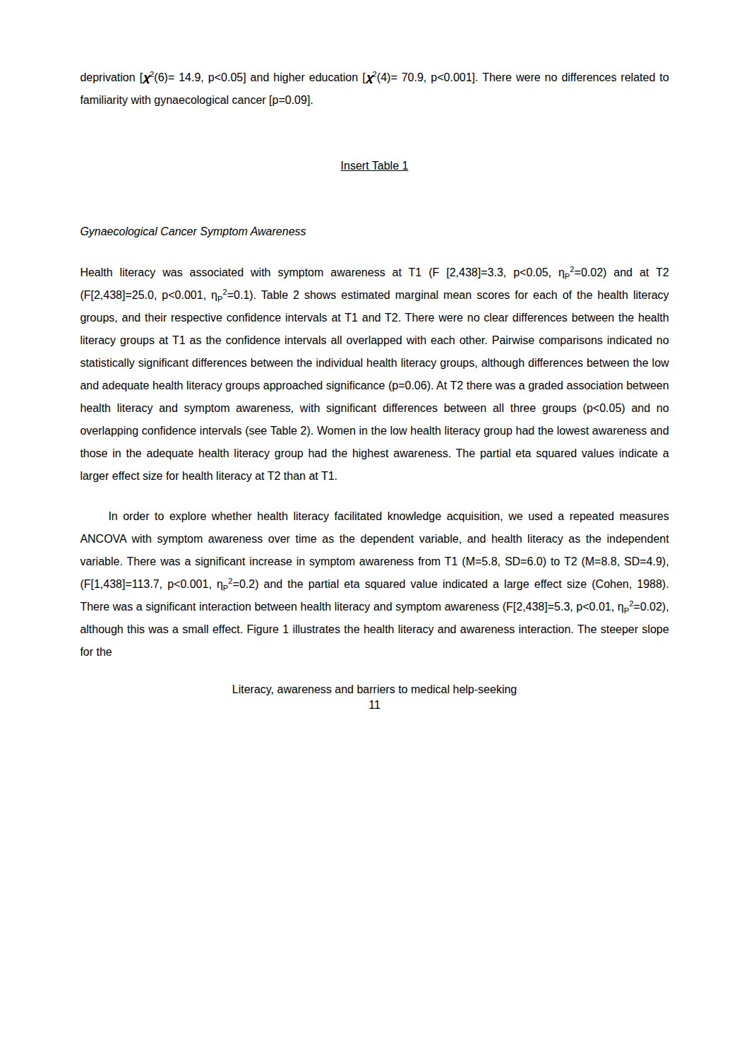deprivation [𝛘2(6)= 14.9, p<0.05] and higher education [𝛘2(4)= 70.9, p<0.001]. There were no differences related to familiarity with gynaecological cancer [p=0.09].
Insert Table 1
Gynaecological Cancer Symptom Awareness
Health literacy was associated with symptom awareness at T1 (F [2,438]=3.3, p<0.05, ηP2=0.02) and at T2 (F[2,438]=25.0, p<0.001, ηP2=0.1). Table 2 shows estimated marginal mean scores for each of the health literacy groups, and their respective confidence intervals at T1 and T2. There were no clear differences between the health literacy groups at T1 as the confidence intervals all overlapped with each other. Pairwise comparisons indicated no statistically significant differences between the individual health literacy groups, although differences between the low and adequate health literacy groups approached significance (p=0.06). At T2 there was a graded association between health literacy and symptom awareness, with significant differences between all three groups (p<0.05) and no overlapping confidence intervals (see Table 2). Women in the low health literacy group had the lowest awareness and those in the adequate health literacy group had the highest awareness. The partial eta squared values indicate a larger effect size for health literacy at T2 than at T1.
In order to explore whether health literacy facilitated knowledge acquisition, we used a repeated measures ANCOVA with symptom awareness over time as the dependent variable, and health literacy as the independent variable. There was a significant increase in symptom awareness from T1 (M=5.8, SD=6.0) to T2 (M=8.8, SD=4.9), (F[1,438]=113.7, p<0.001, ηP2=0.2) and the partial eta squared value indicated a large effect size (Cohen, 1988). There was a significant interaction between health literacy and symptom awareness (F[2,438]=5.3, p<0.01, ηP2=0.02), although this was a small effect. Figure 1 illustrates the health literacy and awareness interaction. The steeper slope for the
Literacy, awareness and barriers to medical help-seeking
11